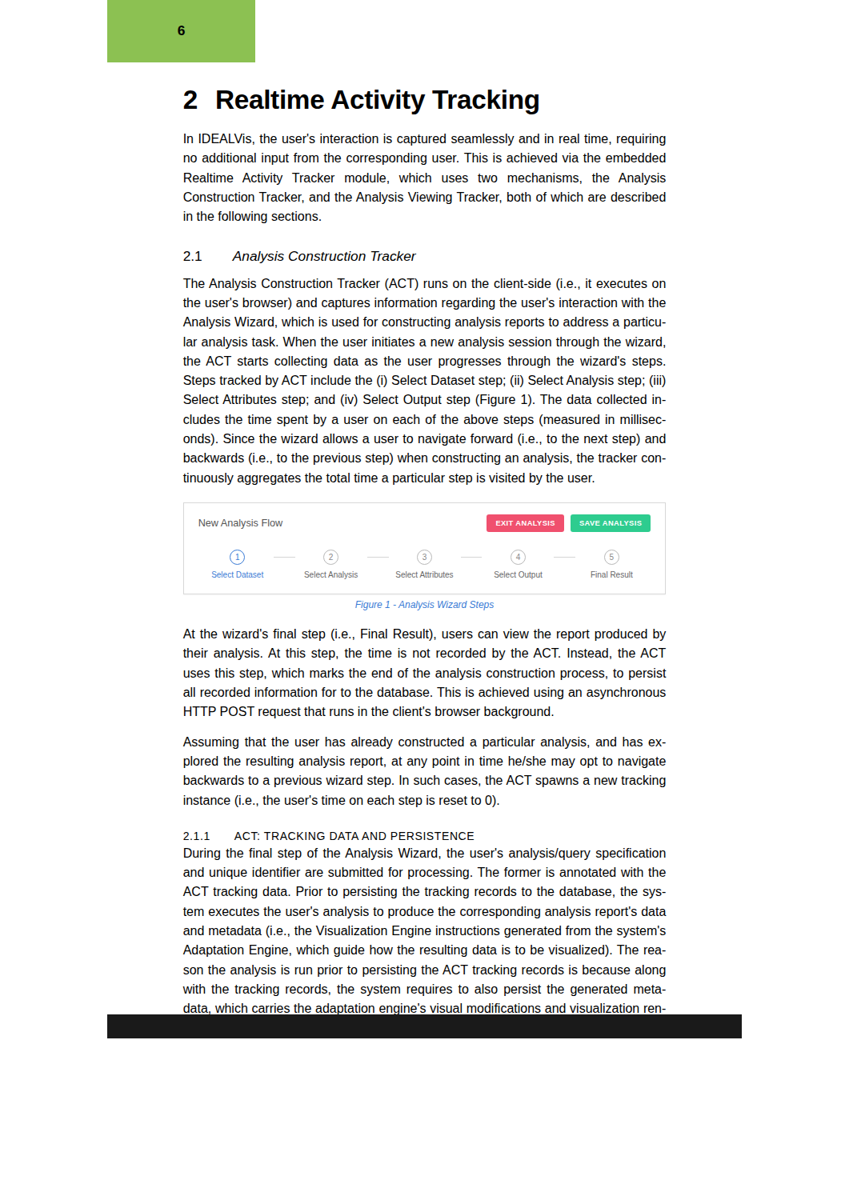6
2 Realtime Activity Tracking
In IDEALVis, the user's interaction is captured seamlessly and in real time, requiring no additional input from the corresponding user. This is achieved via the embedded Realtime Activity Tracker module, which uses two mechanisms, the Analysis Construction Tracker, and the Analysis Viewing Tracker, both of which are described in the following sections.
2.1 Analysis Construction Tracker
The Analysis Construction Tracker (ACT) runs on the client-side (i.e., it executes on the user's browser) and captures information regarding the user's interaction with the Analysis Wizard, which is used for constructing analysis reports to address a particular analysis task. When the user initiates a new analysis session through the wizard, the ACT starts collecting data as the user progresses through the wizard's steps. Steps tracked by ACT include the (i) Select Dataset step; (ii) Select Analysis step; (iii) Select Attributes step; and (iv) Select Output step (Figure 1). The data collected includes the time spent by a user on each of the above steps (measured in milliseconds). Since the wizard allows a user to navigate forward (i.e., to the next step) and backwards (i.e., to the previous step) when constructing an analysis, the tracker continuously aggregates the total time a particular step is visited by the user.
New Analysis Flow
EXIT ANALYSIS SAVE ANALYSIS
1
Select Dataset
2
Select Analysis
3
Select Attributes
4
Select Output
5
Final Result
Figure 1 - Analysis Wizard Steps
At the wizard's final step (i.e., Final Result), users can view the report produced by their analysis. At this step, the time is not recorded by the ACT. Instead, the ACT uses this step, which marks the end of the analysis construction process, to persist all recorded information for to the database. This is achieved using an asynchronous HTTP POST request that runs in the client's browser background.
Assuming that the user has already constructed a particular analysis, and has explored the resulting analysis report, at any point in time he/she may opt to navigate backwards to a previous wizard step. In such cases, the ACT spawns a new tracking instance (i.e., the user's time on each step is reset to 0).
2.1.1 ACT: TRACKING DATA AND PERSISTENCE
During the final step of the Analysis Wizard, the user's analysis/query specification and unique identifier are submitted for processing. The former is annotated with the ACT tracking data. Prior to persisting the tracking records to the database, the system executes the user's analysis to produce the corresponding analysis report's data and metadata (i.e., the Visualization Engine instructions generated from the system's Adaptation Engine, which guide how the resulting data is to be visualized). The reason the analysis is run prior to persisting the ACT tracking records is because along with the tracking records, the system requires to also persist the generated metadata, which carries the adaptation engine's visual modifications and visualization rendering definitions.